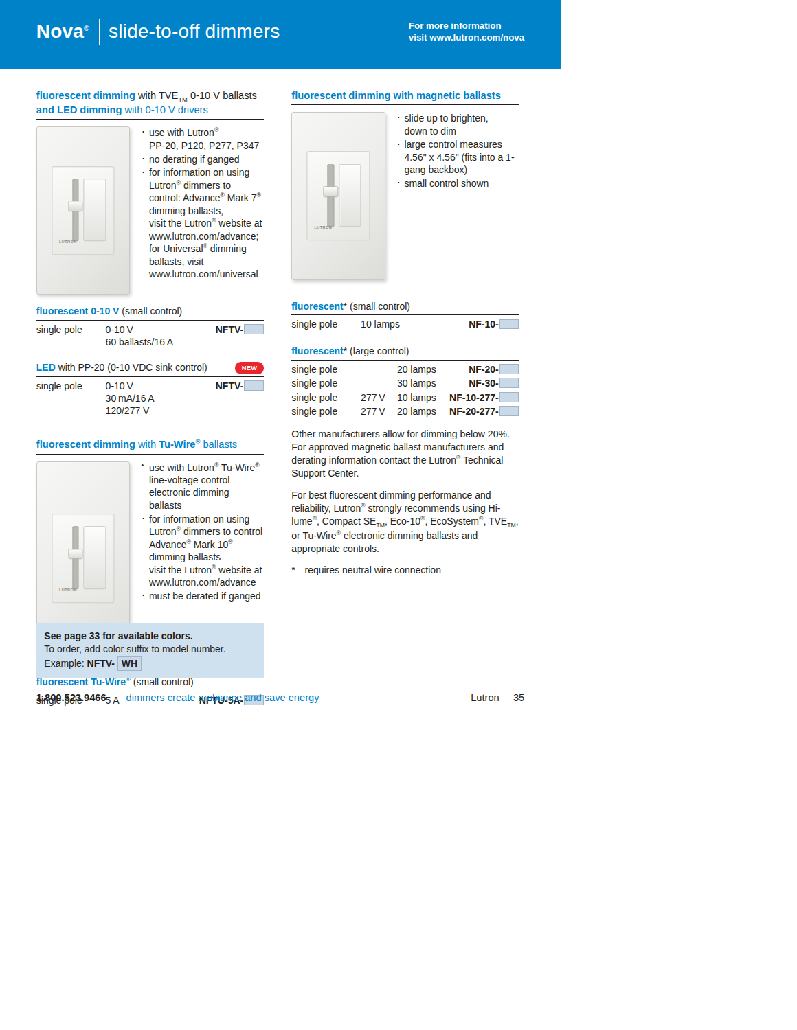Nova®slide-to-off dimmers
For more information
visit www.lutron.com/nova
fluorescent dimming with TVETM 0-10 V ballasts
and LED dimming with 0-10 V drivers
LUTRON
use with Lutron®
PP-20, P120, P277, P347
no derating if ganged
for information on using Lutron® dimmers to control: Advance® Mark 7® dimming ballasts,
visit the Lutron® website at www.lutron.com/advance; for Universal® dimming ballasts, visit www.lutron.com/universal
fluorescent 0-10 V (small control)
| single pole | 0-10 V 60 ballasts/16 A | NFTV- |
LED with PP-20 (0-10 VDC sink control) NEW
| single pole | 0-10 V 30 mA/16 A 120/277 V | NFTV- |
fluorescent dimming with Tu-Wire® ballasts
LUTRON
use with Lutron® Tu-Wire® line-voltage control electronic dimming ballasts
for information on using Lutron® dimmers to control Advance® Mark 10® dimming ballasts
visit the Lutron® website at www.lutron.com/advance
must be derated if ganged
fluorescent Tu-Wire® (small control)
| single pole | 5 A | NFTU-5A- |
fluorescent dimming with magnetic ballasts
LUTRON
slide up to brighten,
down to dim
large control measures 4.56" x 4.56" (fits into a 1-gang backbox)
small control shown
fluorescent* (small control)
| single pole | 10 lamps | NF-10- |
fluorescent* (large control)
| single pole | | 20 lamps | NF-20- |
| single pole | | 30 lamps | NF-30- |
| single pole | 277 V | 10 lamps | NF-10-277- |
| single pole | 277 V | 20 lamps | NF-20-277- |
Other manufacturers allow for dimming below 20%. For approved magnetic ballast manufacturers and derating information contact the Lutron® Technical Support Center.
For best fluorescent dimming performance and reliability, Lutron® strongly recommends using Hi-lume®, Compact SETM, Eco-10®, EcoSystem®, TVETM, or Tu-Wire® electronic dimming ballasts and appropriate controls.
*
requires neutral wire connection
See page 33 for available colors.
To order, add color suffix to model number.
Example: NFTV- WH
1.800.523.9466 dimmers create ambiance and save energy Lutron 35